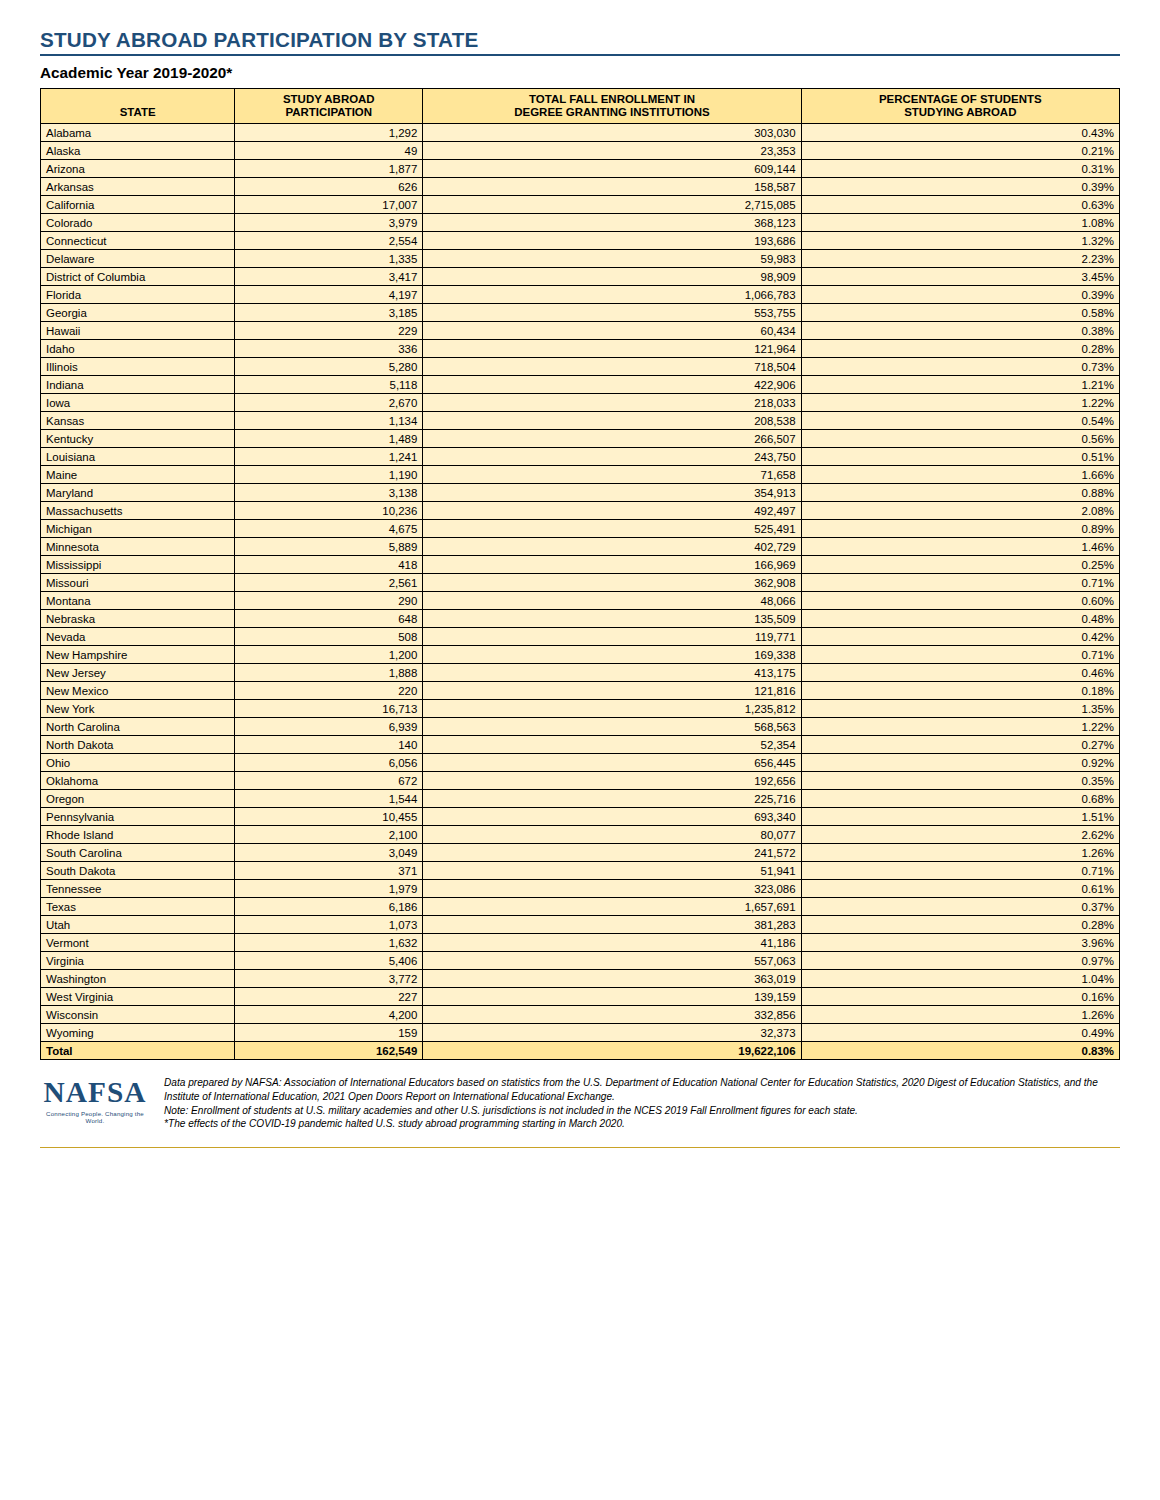STUDY ABROAD PARTICIPATION BY STATE
Academic Year 2019-2020*
| STATE | STUDY ABROAD PARTICIPATION | TOTAL FALL ENROLLMENT IN DEGREE GRANTING INSTITUTIONS | PERCENTAGE OF STUDENTS STUDYING ABROAD |
| --- | --- | --- | --- |
| Alabama | 1,292 | 303,030 | 0.43% |
| Alaska | 49 | 23,353 | 0.21% |
| Arizona | 1,877 | 609,144 | 0.31% |
| Arkansas | 626 | 158,587 | 0.39% |
| California | 17,007 | 2,715,085 | 0.63% |
| Colorado | 3,979 | 368,123 | 1.08% |
| Connecticut | 2,554 | 193,686 | 1.32% |
| Delaware | 1,335 | 59,983 | 2.23% |
| District of Columbia | 3,417 | 98,909 | 3.45% |
| Florida | 4,197 | 1,066,783 | 0.39% |
| Georgia | 3,185 | 553,755 | 0.58% |
| Hawaii | 229 | 60,434 | 0.38% |
| Idaho | 336 | 121,964 | 0.28% |
| Illinois | 5,280 | 718,504 | 0.73% |
| Indiana | 5,118 | 422,906 | 1.21% |
| Iowa | 2,670 | 218,033 | 1.22% |
| Kansas | 1,134 | 208,538 | 0.54% |
| Kentucky | 1,489 | 266,507 | 0.56% |
| Louisiana | 1,241 | 243,750 | 0.51% |
| Maine | 1,190 | 71,658 | 1.66% |
| Maryland | 3,138 | 354,913 | 0.88% |
| Massachusetts | 10,236 | 492,497 | 2.08% |
| Michigan | 4,675 | 525,491 | 0.89% |
| Minnesota | 5,889 | 402,729 | 1.46% |
| Mississippi | 418 | 166,969 | 0.25% |
| Missouri | 2,561 | 362,908 | 0.71% |
| Montana | 290 | 48,066 | 0.60% |
| Nebraska | 648 | 135,509 | 0.48% |
| Nevada | 508 | 119,771 | 0.42% |
| New Hampshire | 1,200 | 169,338 | 0.71% |
| New Jersey | 1,888 | 413,175 | 0.46% |
| New Mexico | 220 | 121,816 | 0.18% |
| New York | 16,713 | 1,235,812 | 1.35% |
| North Carolina | 6,939 | 568,563 | 1.22% |
| North Dakota | 140 | 52,354 | 0.27% |
| Ohio | 6,056 | 656,445 | 0.92% |
| Oklahoma | 672 | 192,656 | 0.35% |
| Oregon | 1,544 | 225,716 | 0.68% |
| Pennsylvania | 10,455 | 693,340 | 1.51% |
| Rhode Island | 2,100 | 80,077 | 2.62% |
| South Carolina | 3,049 | 241,572 | 1.26% |
| South Dakota | 371 | 51,941 | 0.71% |
| Tennessee | 1,979 | 323,086 | 0.61% |
| Texas | 6,186 | 1,657,691 | 0.37% |
| Utah | 1,073 | 381,283 | 0.28% |
| Vermont | 1,632 | 41,186 | 3.96% |
| Virginia | 5,406 | 557,063 | 0.97% |
| Washington | 3,772 | 363,019 | 1.04% |
| West Virginia | 227 | 139,159 | 0.16% |
| Wisconsin | 4,200 | 332,856 | 1.26% |
| Wyoming | 159 | 32,373 | 0.49% |
| Total | 162,549 | 19,622,106 | 0.83% |
NAFSA
Connecting People. Changing the World.
Data prepared by NAFSA: Association of International Educators based on statistics from the U.S. Department of Education National Center for Education Statistics, 2020 Digest of Education Statistics, and the Institute of International Education, 2021 Open Doors Report on International Educational Exchange.
Note: Enrollment of students at U.S. military academies and other U.S. jurisdictions is not included in the NCES 2019 Fall Enrollment figures for each state.
*The effects of the COVID-19 pandemic halted U.S. study abroad programming starting in March 2020.